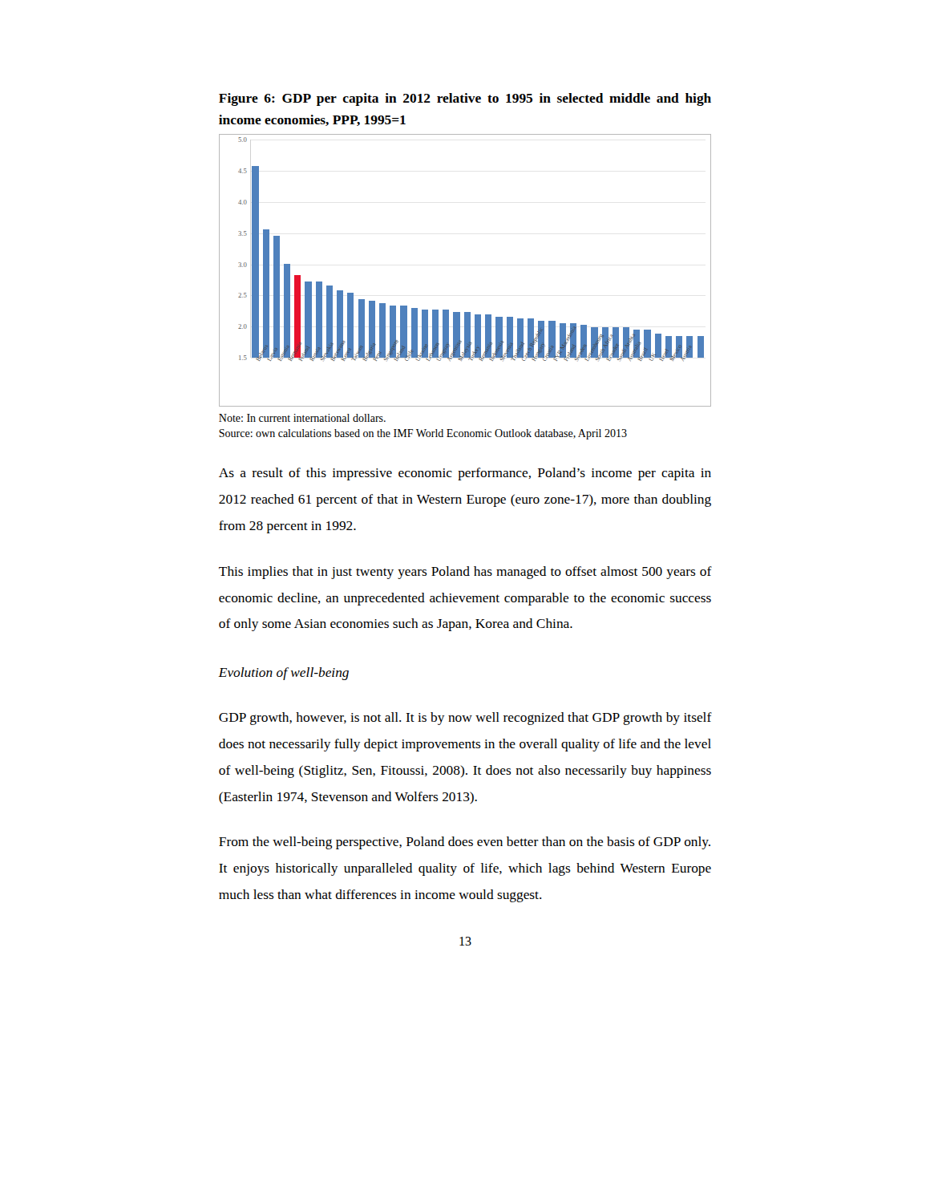Figure 6: GDP per capita in 2012 relative to 1995 in selected middle and high income economies, PPP, 1995=1
5.0 4.5 4.0 3.5 3.0 2.5 2.0 1.5
Belarus
Latvia
Estonia
Romania
Poland
Russia
Slovakia
Botswana
Korea
Taiwan
Bulgaria
Peru
Singapore
Ireland
Chile
Ukraine
Lebanon
Uruguay
Argentina
Malaysia
Turkey
Romania
Indonesia
Slovenia
Thailand
Czech Republic
Hungary
Croatia
FYR Macedonia
Finland
Sweden
Luxembourg
South Africa
Ecuador
Saudi Arabia
Australia
Brazil
UK
Israel
Mexico
Austria
Note: In current international dollars.
Source: own calculations based on the IMF World Economic Outlook database, April 2013
As a result of this impressive economic performance, Poland’s income per capita in 2012 reached 61 percent of that in Western Europe (euro zone-17), more than doubling from 28 percent in 1992.
This implies that in just twenty years Poland has managed to offset almost 500 years of economic decline, an unprecedented achievement comparable to the economic success of only some Asian economies such as Japan, Korea and China.
Evolution of well-being
GDP growth, however, is not all. It is by now well recognized that GDP growth by itself does not necessarily fully depict improvements in the overall quality of life and the level of well-being (Stiglitz, Sen, Fitoussi, 2008). It does not also necessarily buy happiness (Easterlin 1974, Stevenson and Wolfers 2013).
From the well-being perspective, Poland does even better than on the basis of GDP only. It enjoys historically unparalleled quality of life, which lags behind Western Europe much less than what differences in income would suggest.
13